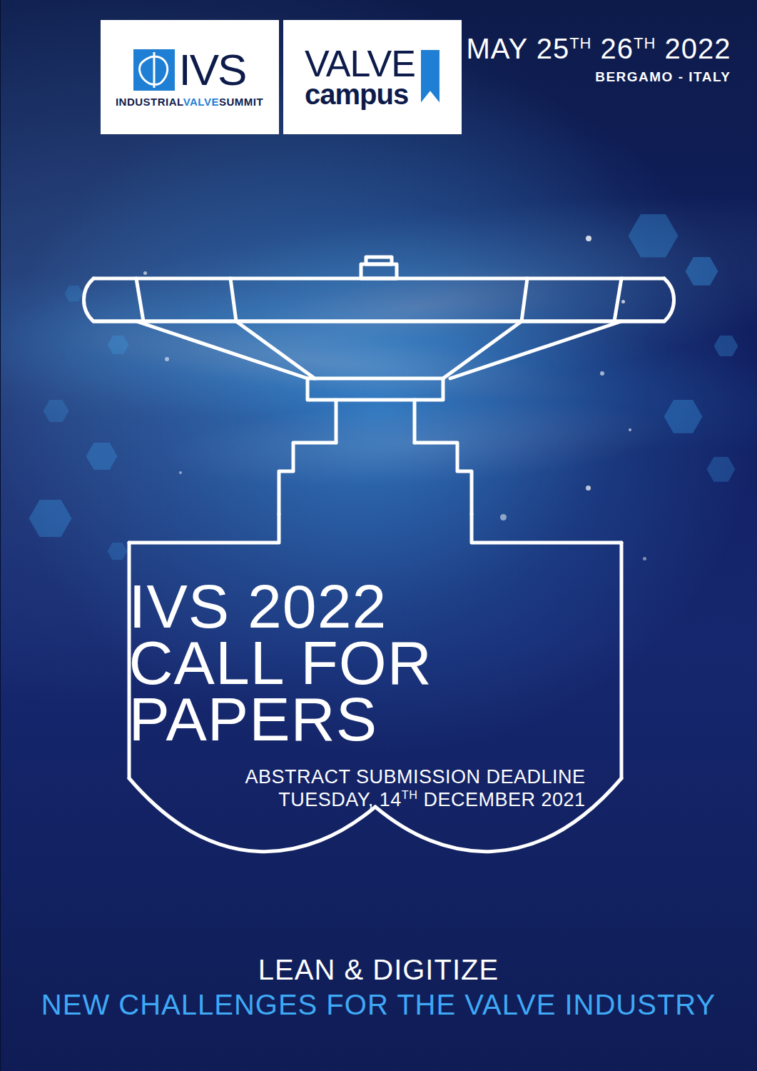IVS
INDUSTRIALVALVESUMMIT
VALVE
campus
MAY 25TH 26TH 2022
BERGAMO - ITALY
IVS 2022
CALL FOR PAPERS
ABSTRACT SUBMISSION DEADLINE
TUESDAY, 14TH DECEMBER 2021
LEAN & DIGITIZE
NEW CHALLENGES FOR THE VALVE INDUSTRY